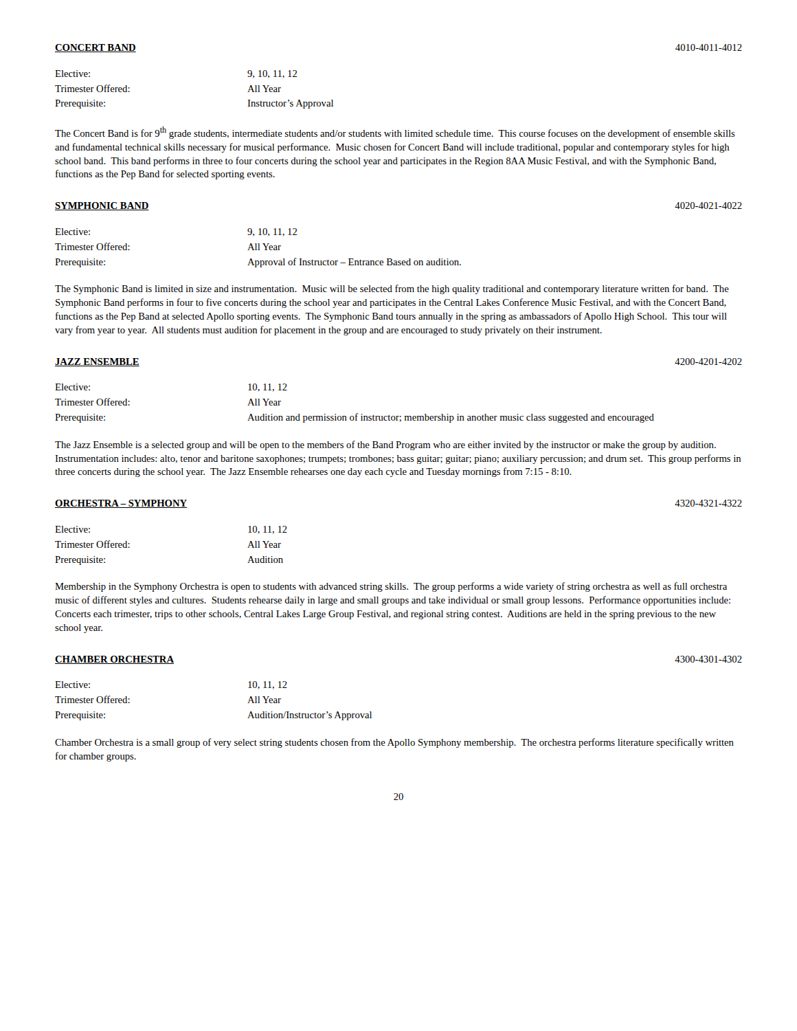Concert Band 4010-4011-4012
| Elective: | 9, 10, 11, 12 |
| Trimester Offered: | All Year |
| Prerequisite: | Instructor’s Approval |
The Concert Band is for 9th grade students, intermediate students and/or students with limited schedule time. This course focuses on the development of ensemble skills and fundamental technical skills necessary for musical performance. Music chosen for Concert Band will include traditional, popular and contemporary styles for high school band. This band performs in three to four concerts during the school year and participates in the Region 8AA Music Festival, and with the Symphonic Band, functions as the Pep Band for selected sporting events.
Symphonic Band 4020-4021-4022
| Elective: | 9, 10, 11, 12 |
| Trimester Offered: | All Year |
| Prerequisite: | Approval of Instructor – Entrance Based on audition. |
The Symphonic Band is limited in size and instrumentation. Music will be selected from the high quality traditional and contemporary literature written for band. The Symphonic Band performs in four to five concerts during the school year and participates in the Central Lakes Conference Music Festival, and with the Concert Band, functions as the Pep Band at selected Apollo sporting events. The Symphonic Band tours annually in the spring as ambassadors of Apollo High School. This tour will vary from year to year. All students must audition for placement in the group and are encouraged to study privately on their instrument.
Jazz Ensemble 4200-4201-4202
| Elective: | 10, 11, 12 |
| Trimester Offered: | All Year |
| Prerequisite: | Audition and permission of instructor; membership in another music class suggested and encouraged |
The Jazz Ensemble is a selected group and will be open to the members of the Band Program who are either invited by the instructor or make the group by audition. Instrumentation includes: alto, tenor and baritone saxophones; trumpets; trombones; bass guitar; guitar; piano; auxiliary percussion; and drum set. This group performs in three concerts during the school year. The Jazz Ensemble rehearses one day each cycle and Tuesday mornings from 7:15 - 8:10.
Orchestra – Symphony 4320-4321-4322
| Elective: | 10, 11, 12 |
| Trimester Offered: | All Year |
| Prerequisite: | Audition |
Membership in the Symphony Orchestra is open to students with advanced string skills. The group performs a wide variety of string orchestra as well as full orchestra music of different styles and cultures. Students rehearse daily in large and small groups and take individual or small group lessons. Performance opportunities include: Concerts each trimester, trips to other schools, Central Lakes Large Group Festival, and regional string contest. Auditions are held in the spring previous to the new school year.
Chamber Orchestra 4300-4301-4302
| Elective: | 10, 11, 12 |
| Trimester Offered: | All Year |
| Prerequisite: | Audition/Instructor’s Approval |
Chamber Orchestra is a small group of very select string students chosen from the Apollo Symphony membership. The orchestra performs literature specifically written for chamber groups.
20